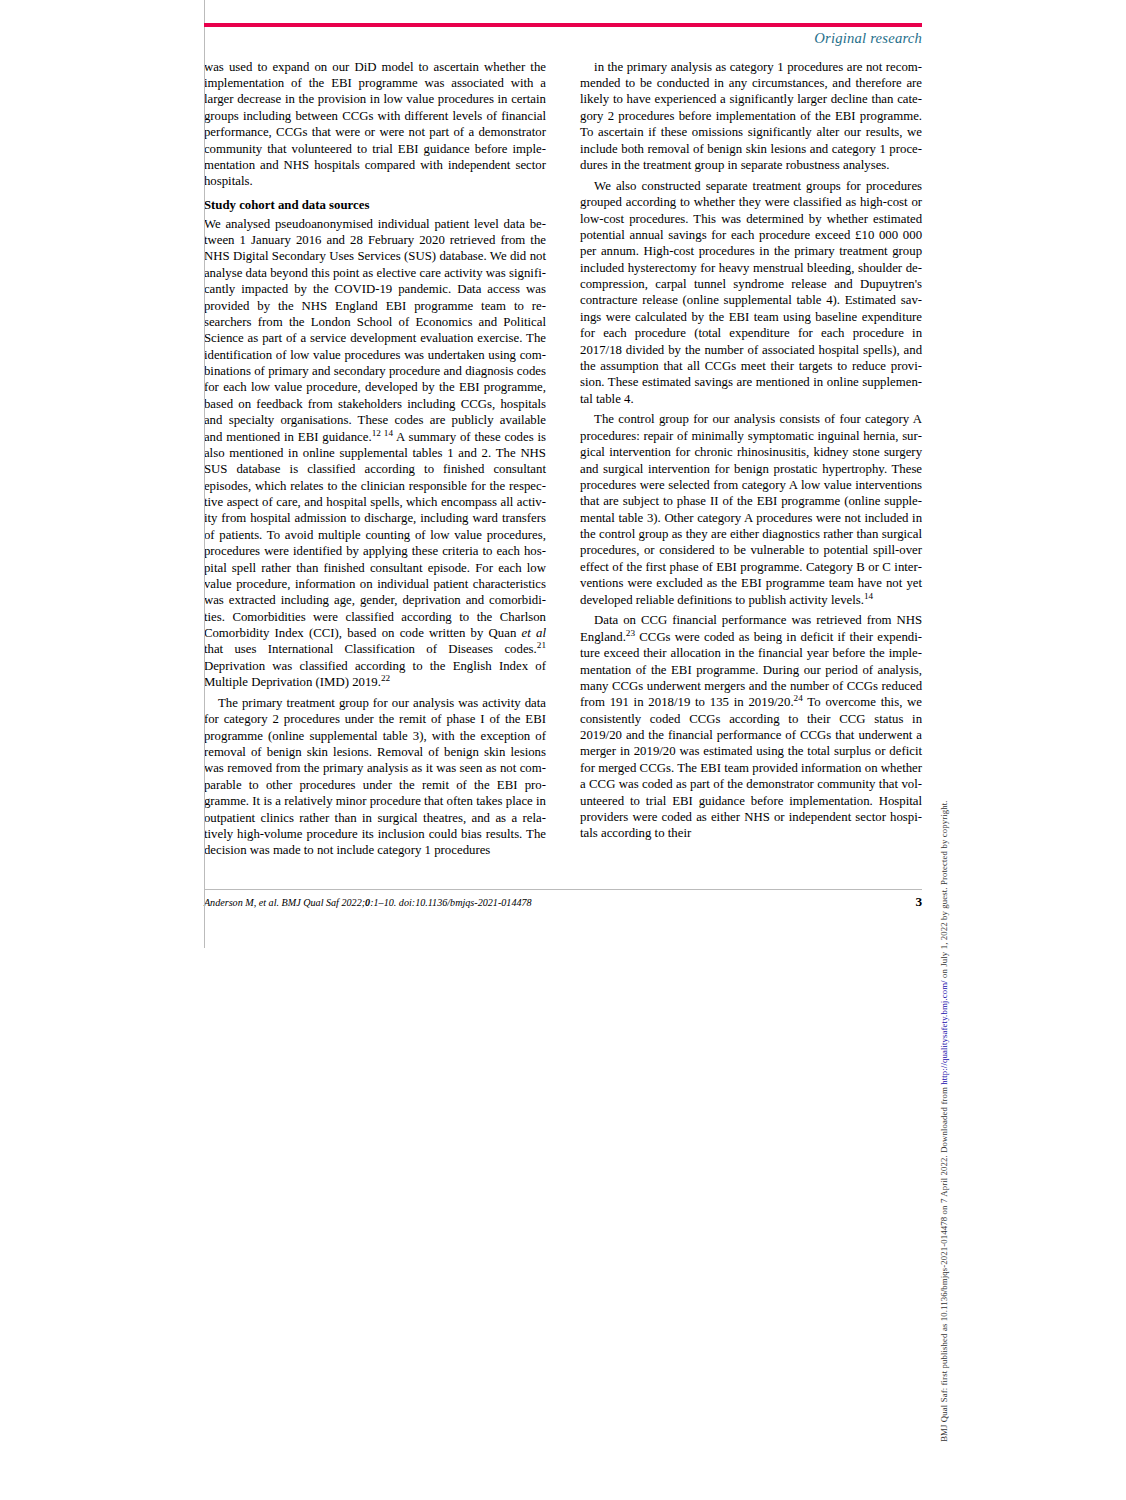Original research
was used to expand on our DiD model to ascertain whether the implementation of the EBI programme was associated with a larger decrease in the provision in low value procedures in certain groups including between CCGs with different levels of financial performance, CCGs that were or were not part of a demonstrator community that volunteered to trial EBI guidance before implementation and NHS hospitals compared with independent sector hospitals.
Study cohort and data sources
We analysed pseudoanonymised individual patient level data between 1 January 2016 and 28 February 2020 retrieved from the NHS Digital Secondary Uses Services (SUS) database. We did not analyse data beyond this point as elective care activity was significantly impacted by the COVID-19 pandemic. Data access was provided by the NHS England EBI programme team to researchers from the London School of Economics and Political Science as part of a service development evaluation exercise. The identification of low value procedures was undertaken using combinations of primary and secondary procedure and diagnosis codes for each low value procedure, developed by the EBI programme, based on feedback from stakeholders including CCGs, hospitals and specialty organisations. These codes are publicly available and mentioned in EBI guidance.12 14 A summary of these codes is also mentioned in online supplemental tables 1 and 2. The NHS SUS database is classified according to finished consultant episodes, which relates to the clinician responsible for the respective aspect of care, and hospital spells, which encompass all activity from hospital admission to discharge, including ward transfers of patients. To avoid multiple counting of low value procedures, procedures were identified by applying these criteria to each hospital spell rather than finished consultant episode. For each low value procedure, information on individual patient characteristics was extracted including age, gender, deprivation and comorbidities. Comorbidities were classified according to the Charlson Comorbidity Index (CCI), based on code written by Quan et al that uses International Classification of Diseases codes.21 Deprivation was classified according to the English Index of Multiple Deprivation (IMD) 2019.22
The primary treatment group for our analysis was activity data for category 2 procedures under the remit of phase I of the EBI programme (online supplemental table 3), with the exception of removal of benign skin lesions. Removal of benign skin lesions was removed from the primary analysis as it was seen as not comparable to other procedures under the remit of the EBI programme. It is a relatively minor procedure that often takes place in outpatient clinics rather than in surgical theatres, and as a relatively high-volume procedure its inclusion could bias results. The decision was made to not include category 1 procedures
in the primary analysis as category 1 procedures are not recommended to be conducted in any circumstances, and therefore are likely to have experienced a significantly larger decline than category 2 procedures before implementation of the EBI programme. To ascertain if these omissions significantly alter our results, we include both removal of benign skin lesions and category 1 procedures in the treatment group in separate robustness analyses.
We also constructed separate treatment groups for procedures grouped according to whether they were classified as high-cost or low-cost procedures. This was determined by whether estimated potential annual savings for each procedure exceed £10 000 000 per annum. High-cost procedures in the primary treatment group included hysterectomy for heavy menstrual bleeding, shoulder decompression, carpal tunnel syndrome release and Dupuytren's contracture release (online supplemental table 4). Estimated savings were calculated by the EBI team using baseline expenditure for each procedure (total expenditure for each procedure in 2017/18 divided by the number of associated hospital spells), and the assumption that all CCGs meet their targets to reduce provision. These estimated savings are mentioned in online supplemental table 4.
The control group for our analysis consists of four category A procedures: repair of minimally symptomatic inguinal hernia, surgical intervention for chronic rhinosinusitis, kidney stone surgery and surgical intervention for benign prostatic hypertrophy. These procedures were selected from category A low value interventions that are subject to phase II of the EBI programme (online supplemental table 3). Other category A procedures were not included in the control group as they are either diagnostics rather than surgical procedures, or considered to be vulnerable to potential spill-over effect of the first phase of EBI programme. Category B or C interventions were excluded as the EBI programme team have not yet developed reliable definitions to publish activity levels.14
Data on CCG financial performance was retrieved from NHS England.23 CCGs were coded as being in deficit if their expenditure exceed their allocation in the financial year before the implementation of the EBI programme. During our period of analysis, many CCGs underwent mergers and the number of CCGs reduced from 191 in 2018/19 to 135 in 2019/20.24 To overcome this, we consistently coded CCGs according to their CCG status in 2019/20 and the financial performance of CCGs that underwent a merger in 2019/20 was estimated using the total surplus or deficit for merged CCGs. The EBI team provided information on whether a CCG was coded as part of the demonstrator community that volunteered to trial EBI guidance before implementation. Hospital providers were coded as either NHS or independent sector hospitals according to their
Anderson M, et al. BMJ Qual Saf 2022;0:1–10. doi:10.1136/bmjqs-2021-014478
3
BMJ Qual Saf: first published as 10.1136/bmjqs-2021-014478 on 7 April 2022. Downloaded from http://qualitysafety.bmj.com/ on July 1, 2022 by guest. Protected by copyright.